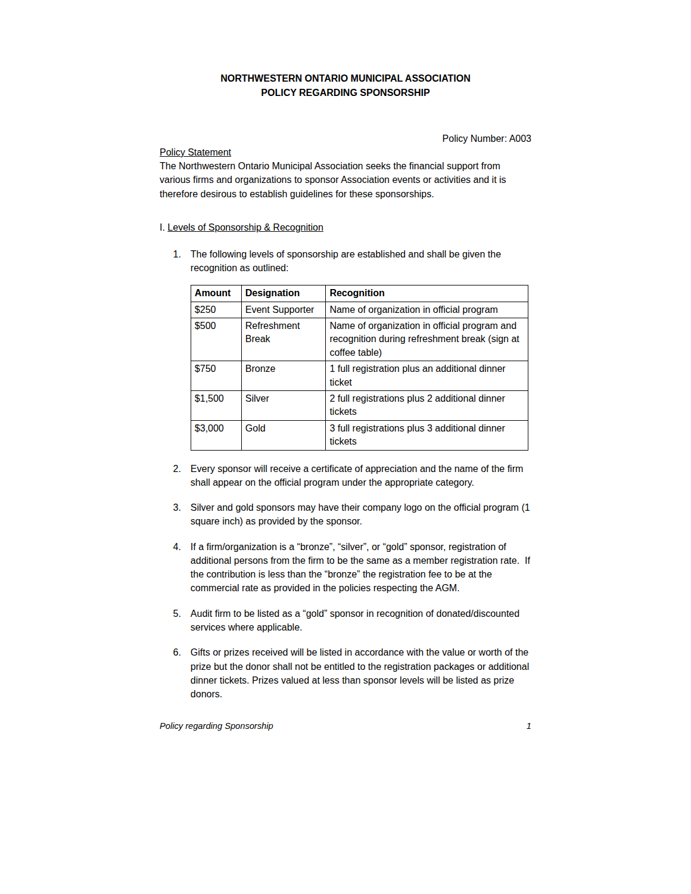NORTHWESTERN ONTARIO MUNICIPAL ASSOCIATION
POLICY REGARDING SPONSORSHIP
Policy Number: A003
Policy Statement
The Northwestern Ontario Municipal Association seeks the financial support from various firms and organizations to sponsor Association events or activities and it is therefore desirous to establish guidelines for these sponsorships.
I. Levels of Sponsorship & Recognition
The following levels of sponsorship are established and shall be given the recognition as outlined:
| Amount | Designation | Recognition |
| --- | --- | --- |
| $250 | Event Supporter | Name of organization in official program |
| $500 | Refreshment Break | Name of organization in official program and recognition during refreshment break (sign at coffee table) |
| $750 | Bronze | 1 full registration plus an additional dinner ticket |
| $1,500 | Silver | 2 full registrations plus 2 additional dinner tickets |
| $3,000 | Gold | 3 full registrations plus 3 additional dinner tickets |
Every sponsor will receive a certificate of appreciation and the name of the firm shall appear on the official program under the appropriate category.
Silver and gold sponsors may have their company logo on the official program (1 square inch) as provided by the sponsor.
If a firm/organization is a “bronze”, “silver”, or “gold” sponsor, registration of additional persons from the firm to be the same as a member registration rate. If the contribution is less than the “bronze” the registration fee to be at the commercial rate as provided in the policies respecting the AGM.
Audit firm to be listed as a “gold” sponsor in recognition of donated/discounted services where applicable.
Gifts or prizes received will be listed in accordance with the value or worth of the prize but the donor shall not be entitled to the registration packages or additional dinner tickets. Prizes valued at less than sponsor levels will be listed as prize donors.
Policy regarding Sponsorship 1